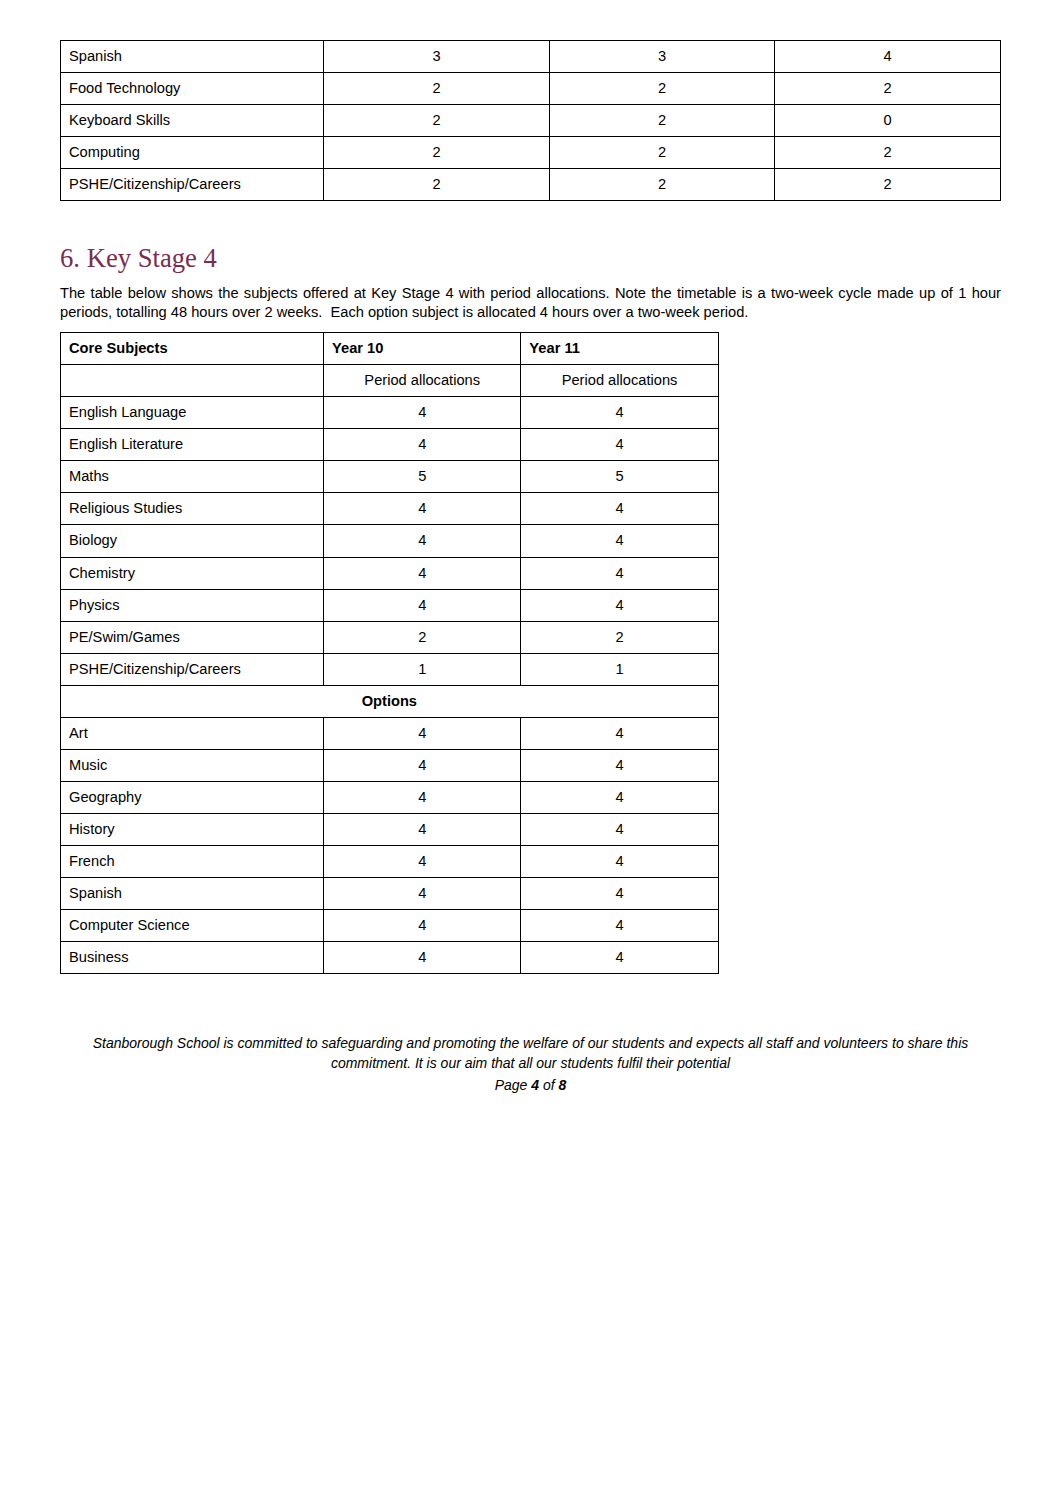| Spanish | 3 | 3 | 4 |
| Food Technology | 2 | 2 | 2 |
| Keyboard Skills | 2 | 2 | 0 |
| Computing | 2 | 2 | 2 |
| PSHE/Citizenship/Careers | 2 | 2 | 2 |
6. Key Stage 4
The table below shows the subjects offered at Key Stage 4 with period allocations. Note the timetable is a two-week cycle made up of 1 hour periods, totalling 48 hours over 2 weeks. Each option subject is allocated 4 hours over a two-week period.
| Core Subjects | Year 10 | Year 11 |
| --- | --- | --- |
| | Period allocations | Period allocations |
| English Language | 4 | 4 |
| English Literature | 4 | 4 |
| Maths | 5 | 5 |
| Religious Studies | 4 | 4 |
| Biology | 4 | 4 |
| Chemistry | 4 | 4 |
| Physics | 4 | 4 |
| PE/Swim/Games | 2 | 2 |
| PSHE/Citizenship/Careers | 1 | 1 |
| Options |
| Art | 4 | 4 |
| Music | 4 | 4 |
| Geography | 4 | 4 |
| History | 4 | 4 |
| French | 4 | 4 |
| Spanish | 4 | 4 |
| Computer Science | 4 | 4 |
| Business | 4 | 4 |
Stanborough School is committed to safeguarding and promoting the welfare of our students and expects all staff and volunteers to share this commitment. It is our aim that all our students fulfil their potential
Page 4 of 8